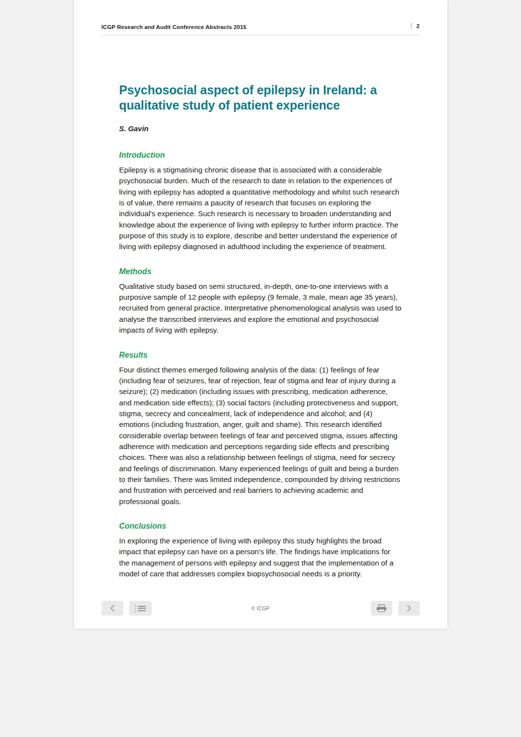ICGP Research and Audit Conference Abstracts 2015
2
Psychosocial aspect of epilepsy in Ireland: a qualitative study of patient experience
S. Gavin
Introduction
Epilepsy is a stigmatising chronic disease that is associated with a considerable psychosocial burden. Much of the research to date in relation to the experiences of living with epilepsy has adopted a quantitative methodology and whilst such research is of value, there remains a paucity of research that focuses on exploring the individual's experience. Such research is necessary to broaden understanding and knowledge about the experience of living with epilepsy to further inform practice. The purpose of this study is to explore, describe and better understand the experience of living with epilepsy diagnosed in adulthood including the experience of treatment.
Methods
Qualitative study based on semi structured, in-depth, one-to-one interviews with a purposive sample of 12 people with epilepsy (9 female, 3 male, mean age 35 years), recruited from general practice. Interpretative phenomenological analysis was used to analyse the transcribed interviews and explore the emotional and psychosocial impacts of living with epilepsy.
Results
Four distinct themes emerged following analysis of the data: (1) feelings of fear (including fear of seizures, fear of rejection, fear of stigma and fear of injury during a seizure); (2) medication (including issues with prescribing, medication adherence, and medication side effects); (3) social factors (including protectiveness and support, stigma, secrecy and concealment, lack of independence and alcohol; and (4) emotions (including frustration, anger, guilt and shame). This research identified considerable overlap between feelings of fear and perceived stigma, issues affecting adherence with medication and perceptions regarding side effects and prescribing choices. There was also a relationship between feelings of stigma, need for secrecy and feelings of discrimination. Many experienced feelings of guilt and being a burden to their families. There was limited independence, compounded by driving restrictions and frustration with perceived and real barriers to achieving academic and professional goals.
Conclusions
In exploring the experience of living with epilepsy this study highlights the broad impact that epilepsy can have on a person's life. The findings have implications for the management of persons with epilepsy and suggest that the implementation of a model of care that addresses complex biopsychosocial needs is a priority.
1
2
3
© ICGP